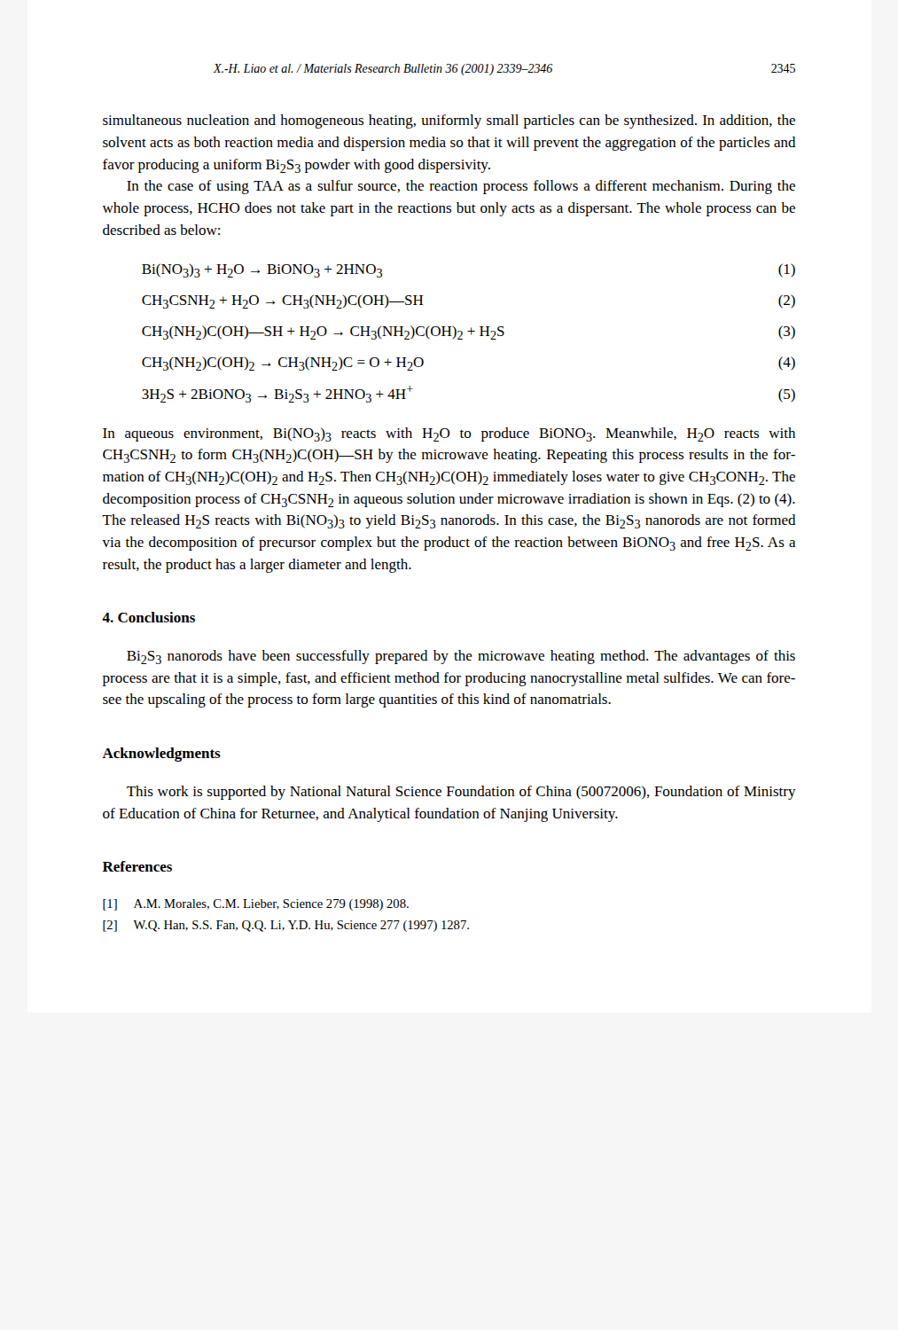X.-H. Liao et al. / Materials Research Bulletin 36 (2001) 2339–2346 2345
simultaneous nucleation and homogeneous heating, uniformly small particles can be synthesized. In addition, the solvent acts as both reaction media and dispersion media so that it will prevent the aggregation of the particles and favor producing a uniform Bi2S3 powder with good dispersivity.
In the case of using TAA as a sulfur source, the reaction process follows a different mechanism. During the whole process, HCHO does not take part in the reactions but only acts as a dispersant. The whole process can be described as below:
Bi(NO3)3 + H2O → BiONO3 + 2HNO3 (1)
CH3CSNH2 + H2O → CH3(NH2)C(OH)—SH (2)
CH3(NH2)C(OH)—SH + H2O → CH3(NH2)C(OH)2 + H2S (3)
CH3(NH2)C(OH)2 → CH3(NH2)C = O + H2O (4)
3H2S + 2BiONO3 → Bi2S3 + 2HNO3 + 4H+ (5)
In aqueous environment, Bi(NO3)3 reacts with H2O to produce BiONO3. Meanwhile, H2O reacts with CH3CSNH2 to form CH3(NH2)C(OH)—SH by the microwave heating. Repeating this process results in the formation of CH3(NH2)C(OH)2 and H2S. Then CH3(NH2)C(OH)2 immediately loses water to give CH3CONH2. The decomposition process of CH3CSNH2 in aqueous solution under microwave irradiation is shown in Eqs. (2) to (4). The released H2S reacts with Bi(NO3)3 to yield Bi2S3 nanorods. In this case, the Bi2S3 nanorods are not formed via the decomposition of precursor complex but the product of the reaction between BiONO3 and free H2S. As a result, the product has a larger diameter and length.
4. Conclusions
Bi2S3 nanorods have been successfully prepared by the microwave heating method. The advantages of this process are that it is a simple, fast, and efficient method for producing nanocrystalline metal sulfides. We can foresee the upscaling of the process to form large quantities of this kind of nanomatrials.
Acknowledgments
This work is supported by National Natural Science Foundation of China (50072006), Foundation of Ministry of Education of China for Returnee, and Analytical foundation of Nanjing University.
References
[1] A.M. Morales, C.M. Lieber, Science 279 (1998) 208.
[2] W.Q. Han, S.S. Fan, Q.Q. Li, Y.D. Hu, Science 277 (1997) 1287.